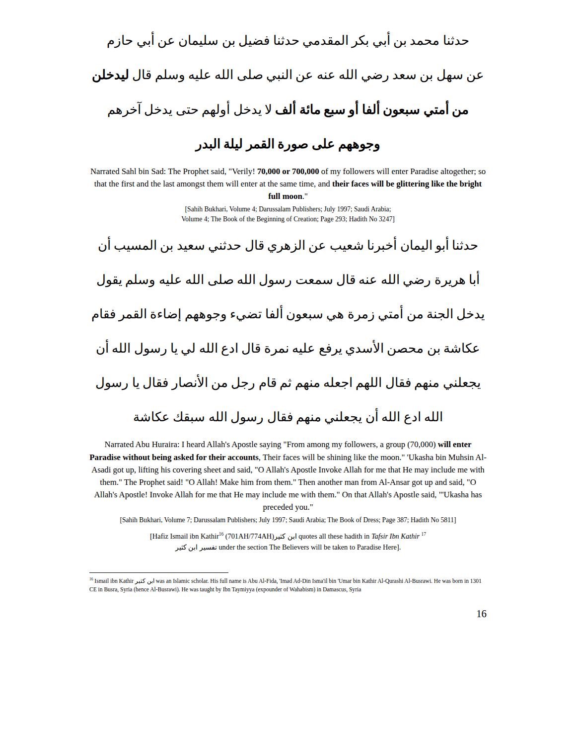حدثنا محمد بن أبي بكر المقدمي حدثنا فضيل بن سليمان عن أبي حازم
عن سهل بن سعد رضي الله عنه عن النبي صلى الله عليه وسلم قال ليدخلن
من أمتي سبعون ألفا أو سبع مائة ألف لا يدخل أولهم حتى يدخل آخرهم
وجوههم على صورة القمر ليلة البدر
Narrated Sahl bin Sad: The Prophet said, "Verily! 70,000 or 700,000 of my followers will enter Paradise altogether; so that the first and the last amongst them will enter at the same time, and their faces will be glittering like the bright full moon."
[Sahih Bukhari, Volume 4; Darussalam Publishers; July 1997; Saudi Arabia;
Volume 4; The Book of the Beginning of Creation; Page 293; Hadith No 3247]
حدثنا أبو اليمان أخبرنا شعيب عن الزهري قال حدثني سعيد بن المسيب أن
أبا هريرة رضي الله عنه قال سمعت رسول الله صلى الله عليه وسلم يقول
يدخل الجنة من أمتي زمرة هي سبعون ألفا تضيء وجوههم إضاءة القمر فقام
عكاشة بن محصن الأسدي يرفع عليه نمرة قال ادع الله لي يا رسول الله أن
يجعلني منهم فقال اللهم اجعله منهم ثم قام رجل من الأنصار فقال يا رسول
الله ادع الله أن يجعلني منهم فقال رسول الله سبقك عكاشة
Narrated Abu Huraira: I heard Allah's Apostle saying "From among my followers, a group (70,000) will enter Paradise without being asked for their accounts, Their faces will be shining like the moon." 'Ukasha bin Muhsin Al-Asadi got up, lifting his covering sheet and said, "O Allah's Apostle Invoke Allah for me that He may include me with them." The Prophet said! "O Allah! Make him from them." Then another man from Al-Ansar got up and said, "O Allah's Apostle! Invoke Allah for me that He may include me with them." On that Allah's Apostle said, "'Ukasha has preceded you."
[Sahih Bukhari, Volume 7; Darussalam Publishers; July 1997; Saudi Arabia; The Book of Dress; Page 387; Hadith No 5811]
[Hafiz Ismail ibn Kathir16 (701AH/774AH)ابن كثير quotes all these hadith in Tafsir Ibn Kathir 17
تفسير ابن كثير under the section The Believers will be taken to Paradise Here].
16 Ismail ibn Kathir ابن كثير was an Islamic scholar. His full name is Abu Al-Fida, 'Imad Ad-Din Isma'il bin 'Umar bin Kathir Al-Qurashi Al-Busrawi. He was born in 1301 CE in Busra, Syria (hence Al-Busrawi). He was taught by Ibn Taymiyya (expounder of Wahabism) in Damascus, Syria
16